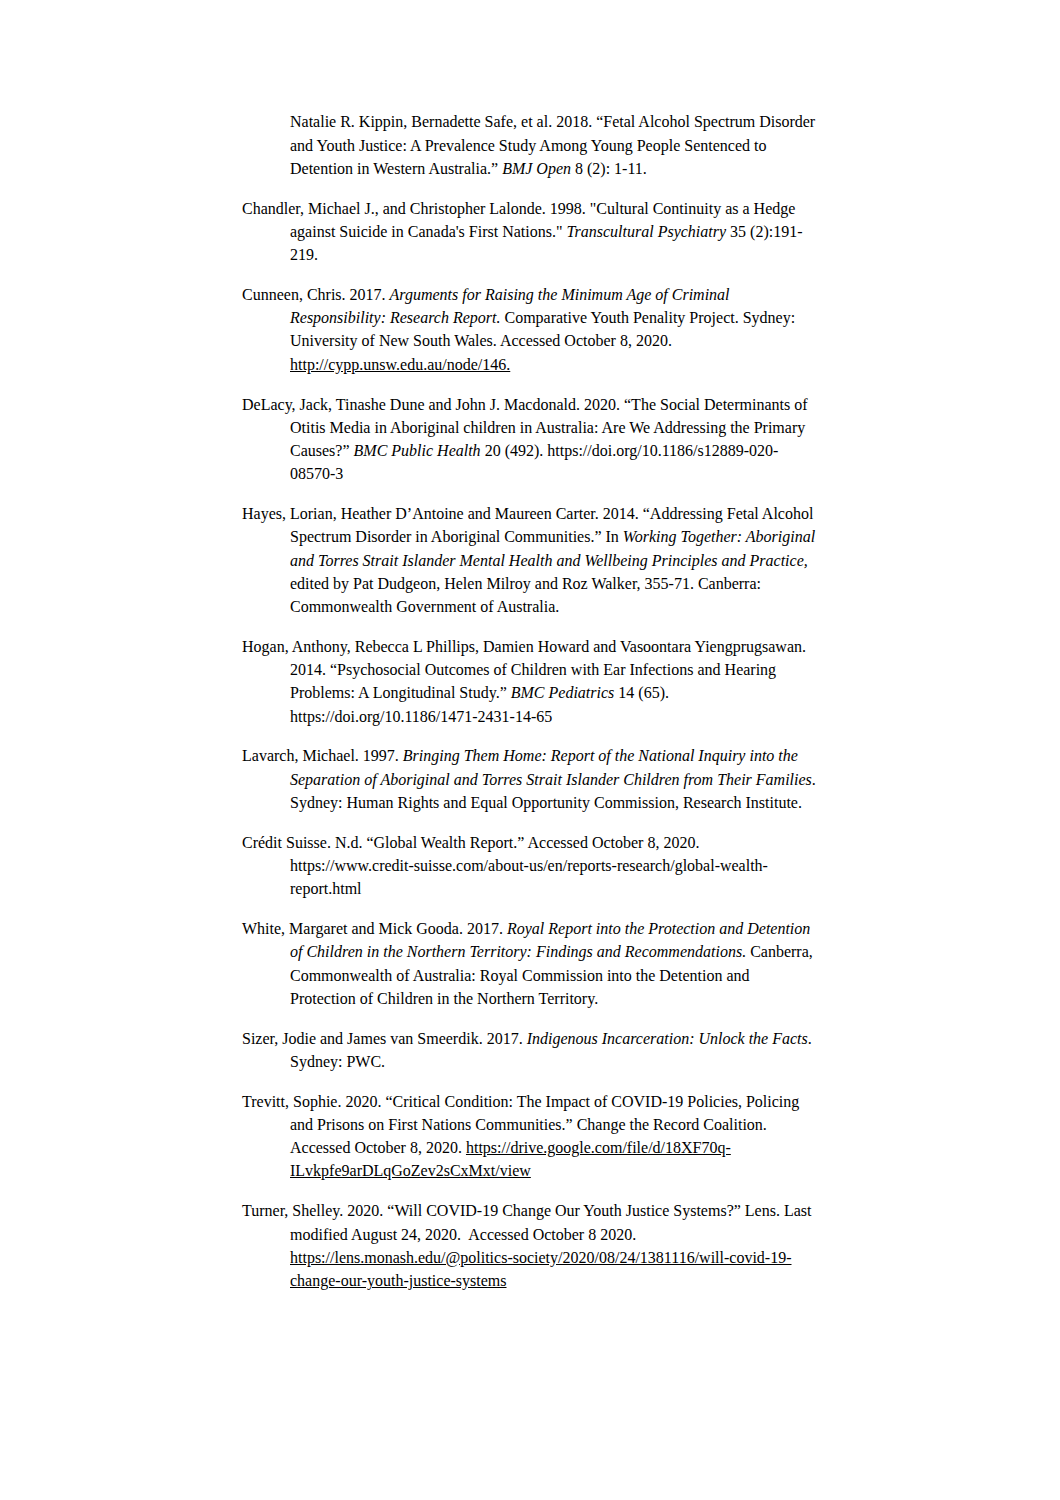Natalie R. Kippin, Bernadette Safe, et al. 2018. “Fetal Alcohol Spectrum Disorder and Youth Justice: A Prevalence Study Among Young People Sentenced to Detention in Western Australia.” BMJ Open 8 (2): 1-11.
Chandler, Michael J., and Christopher Lalonde. 1998. "Cultural Continuity as a Hedge against Suicide in Canada's First Nations." Transcultural Psychiatry 35 (2):191-219.
Cunneen, Chris. 2017. Arguments for Raising the Minimum Age of Criminal Responsibility: Research Report. Comparative Youth Penality Project. Sydney: University of New South Wales. Accessed October 8, 2020. http://cypp.unsw.edu.au/node/146.
DeLacy, Jack, Tinashe Dune and John J. Macdonald. 2020. “The Social Determinants of Otitis Media in Aboriginal children in Australia: Are We Addressing the Primary Causes?” BMC Public Health 20 (492). https://doi.org/10.1186/s12889-020-08570-3
Hayes, Lorian, Heather D’Antoine and Maureen Carter. 2014. “Addressing Fetal Alcohol Spectrum Disorder in Aboriginal Communities.” In Working Together: Aboriginal and Torres Strait Islander Mental Health and Wellbeing Principles and Practice, edited by Pat Dudgeon, Helen Milroy and Roz Walker, 355-71. Canberra: Commonwealth Government of Australia.
Hogan, Anthony, Rebecca L Phillips, Damien Howard and Vasoontara Yiengprugsawan. 2014. “Psychosocial Outcomes of Children with Ear Infections and Hearing Problems: A Longitudinal Study.” BMC Pediatrics 14 (65). https://doi.org/10.1186/1471-2431-14-65
Lavarch, Michael. 1997. Bringing Them Home: Report of the National Inquiry into the Separation of Aboriginal and Torres Strait Islander Children from Their Families. Sydney: Human Rights and Equal Opportunity Commission, Research Institute.
Crédit Suisse. N.d. “Global Wealth Report.” Accessed October 8, 2020. https://www.credit-suisse.com/about-us/en/reports-research/global-wealth-report.html
White, Margaret and Mick Gooda. 2017. Royal Report into the Protection and Detention of Children in the Northern Territory: Findings and Recommendations. Canberra, Commonwealth of Australia: Royal Commission into the Detention and Protection of Children in the Northern Territory.
Sizer, Jodie and James van Smeerdik. 2017. Indigenous Incarceration: Unlock the Facts. Sydney: PWC.
Trevitt, Sophie. 2020. “Critical Condition: The Impact of COVID-19 Policies, Policing and Prisons on First Nations Communities.” Change the Record Coalition. Accessed October 8, 2020. https://drive.google.com/file/d/18XF70q-ILvkpfe9arDLqGoZev2sCxMxt/view
Turner, Shelley. 2020. “Will COVID-19 Change Our Youth Justice Systems?” Lens. Last modified August 24, 2020. Accessed October 8 2020. https://lens.monash.edu/@politics-society/2020/08/24/1381116/will-covid-19-change-our-youth-justice-systems